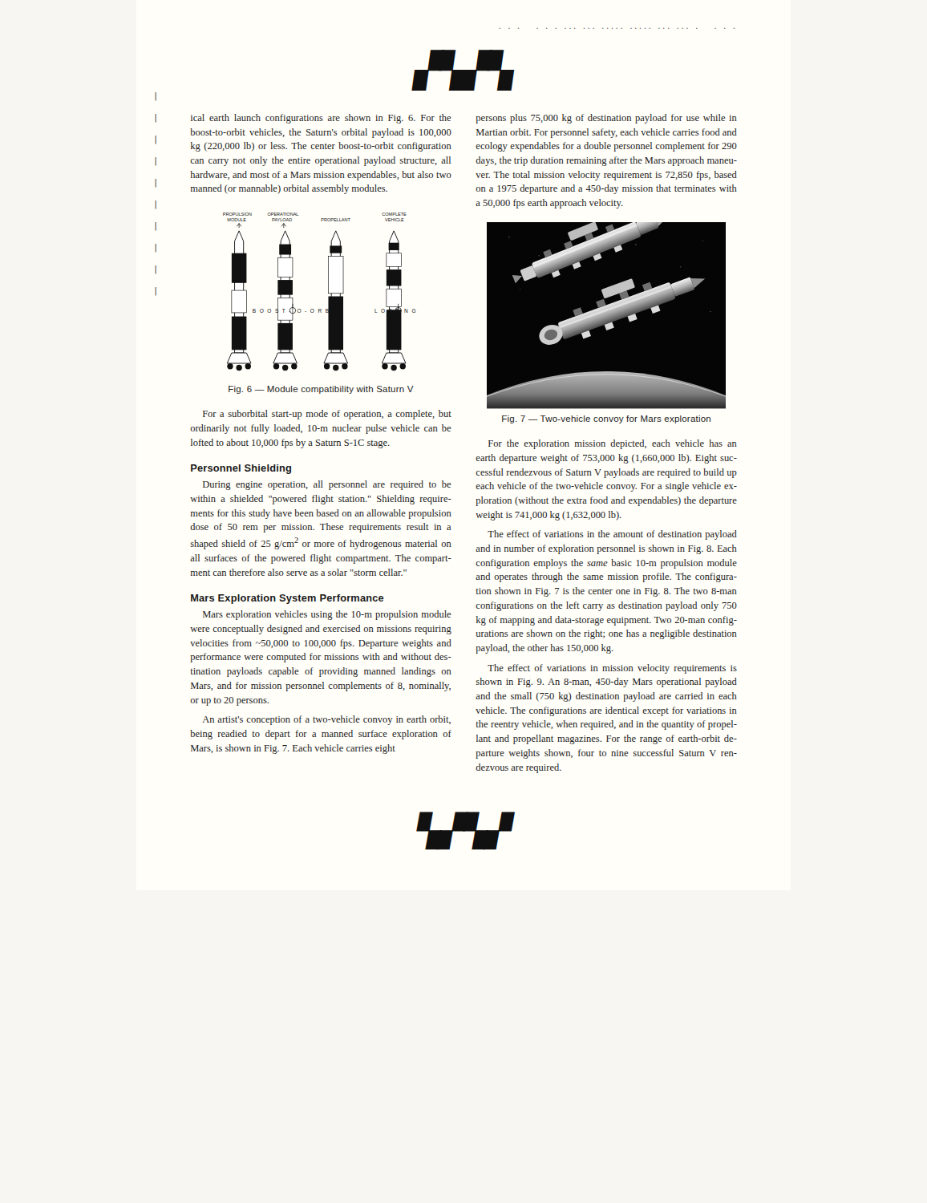. . . . . . ... ... ..... ..... ... ... . . . .
▞▚▞▚
|
|
|
|
|
|
|
|
|
|
ical earth launch configurations are shown in Fig. 6. For the boost-to-orbit vehicles, the Saturn's orbital payload is 100,000 kg (220,000 lb) or less. The center boost-to-orbit configuration can carry not only the entire operational payload structure, all hardware, and most of a Mars mission expendables, but also two manned (or mannable) orbital assembly modules.
PROPULSION MODULE OPERATIONAL PAYLOAD PROPELLANT COMPLETE VEHICLE B O O S T - O - O R B I T L O F T N G
Fig. 6 — Module compatibility with Saturn V
For a suborbital start-up mode of operation, a complete, but ordinarily not fully loaded, 10-m nuclear pulse vehicle can be lofted to about 10,000 fps by a Saturn S-1C stage.
Personnel Shielding
During engine operation, all personnel are required to be within a shielded "powered flight station." Shielding requirements for this study have been based on an allowable propulsion dose of 50 rem per mission. These requirements result in a shaped shield of 25 g/cm2 or more of hydrogenous material on all surfaces of the powered flight compartment. The compartment can therefore also serve as a solar "storm cellar."
Mars Exploration System Performance
Mars exploration vehicles using the 10-m propulsion module were conceptually designed and exercised on missions requiring velocities from ~50,000 to 100,000 fps. Departure weights and performance were computed for missions with and without destination payloads capable of providing manned landings on Mars, and for mission personnel complements of 8, nominally, or up to 20 persons.
An artist's conception of a two-vehicle convoy in earth orbit, being readied to depart for a manned surface exploration of Mars, is shown in Fig. 7. Each vehicle carries eight
persons plus 75,000 kg of destination payload for use while in Martian orbit. For personnel safety, each vehicle carries food and ecology expendables for a double personnel complement for 290 days, the trip duration remaining after the Mars approach maneuver. The total mission velocity requirement is 72,850 fps, based on a 1975 departure and a 450-day mission that terminates with a 50,000 fps earth approach velocity.
Fig. 7 — Two-vehicle convoy for Mars exploration
For the exploration mission depicted, each vehicle has an earth departure weight of 753,000 kg (1,660,000 lb). Eight successful rendezvous of Saturn V payloads are required to build up each vehicle of the two-vehicle convoy. For a single vehicle exploration (without the extra food and expendables) the departure weight is 741,000 kg (1,632,000 lb).
The effect of variations in the amount of destination payload and in number of exploration personnel is shown in Fig. 8. Each configuration employs the same basic 10-m propulsion module and operates through the same mission profile. The configuration shown in Fig. 7 is the center one in Fig. 8. The two 8-man configurations on the left carry as destination payload only 750 kg of mapping and data-storage equipment. Two 20-man configurations are shown on the right; one has a negligible destination payload, the other has 150,000 kg.
The effect of variations in mission velocity requirements is shown in Fig. 9. An 8-man, 450-day Mars operational payload and the small (750 kg) destination payload are carried in each vehicle. The configurations are identical except for variations in the reentry vehicle, when required, and in the quantity of propellant and propellant magazines. For the range of earth-orbit departure weights shown, four to nine successful Saturn V rendezvous are required.
▚▞▚▞